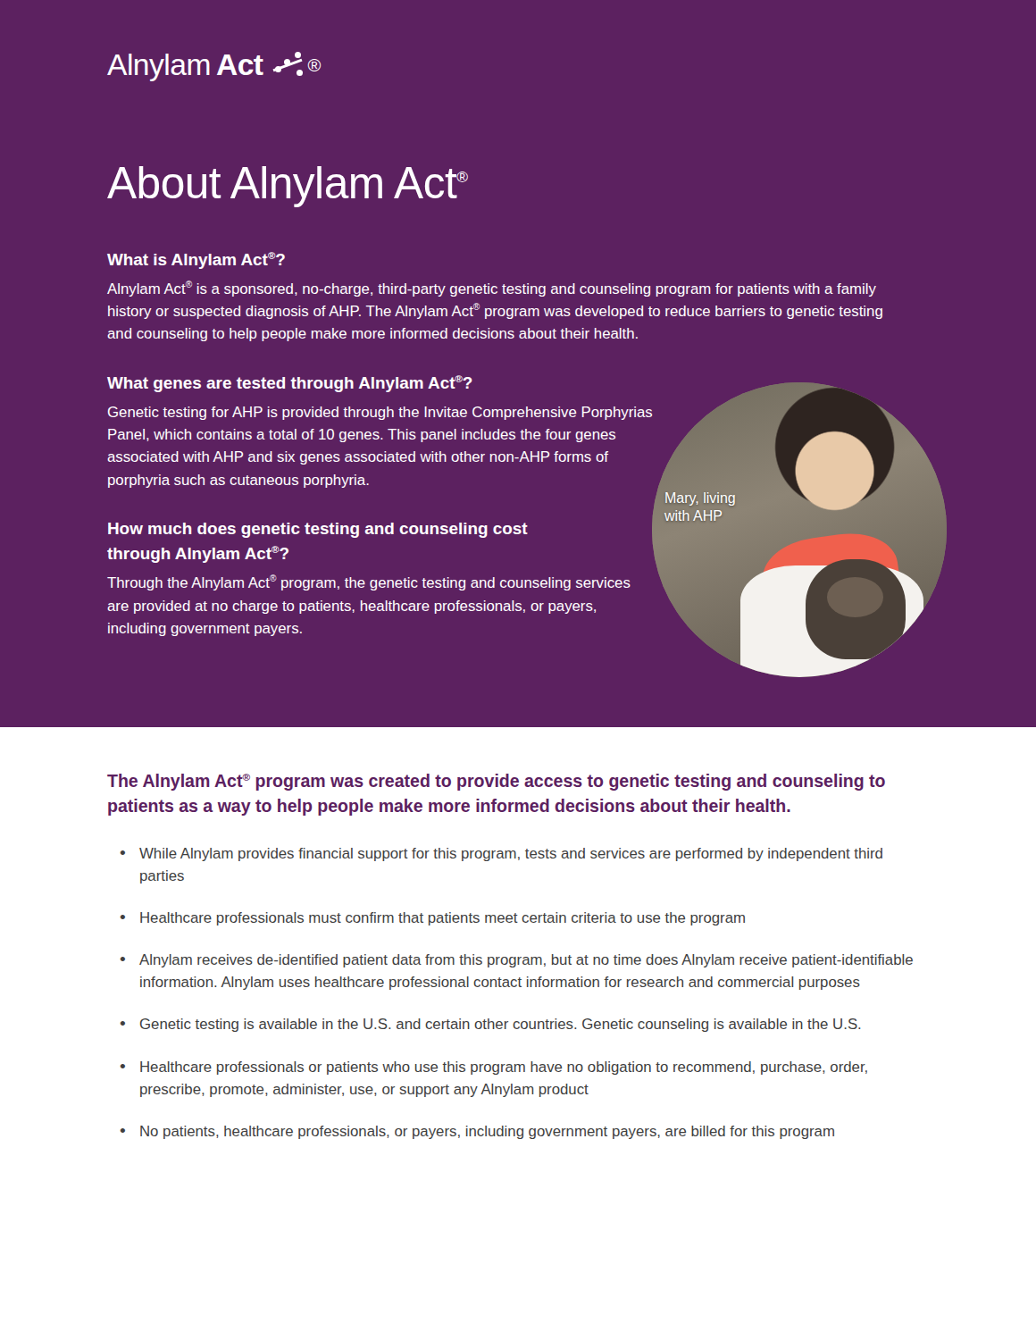Alnylam Act®
About Alnylam Act®
What is Alnylam Act®?
Alnylam Act® is a sponsored, no-charge, third-party genetic testing and counseling program for patients with a family history or suspected diagnosis of AHP. The Alnylam Act® program was developed to reduce barriers to genetic testing and counseling to help people make more informed decisions about their health.
What genes are tested through Alnylam Act®?
Genetic testing for AHP is provided through the Invitae Comprehensive Porphyrias Panel, which contains a total of 10 genes. This panel includes the four genes associated with AHP and six genes associated with other non-AHP forms of porphyria such as cutaneous porphyria.
How much does genetic testing and counseling cost
through Alnylam Act®?
Through the Alnylam Act® program, the genetic testing and counseling services are provided at no charge to patients, healthcare professionals, or payers, including government payers.
Mary, living
with AHP
The Alnylam Act® program was created to provide access to genetic testing and counseling to patients as a way to help people make more informed decisions about their health.
While Alnylam provides financial support for this program, tests and services are performed by independent third parties
Healthcare professionals must confirm that patients meet certain criteria to use the program
Alnylam receives de-identified patient data from this program, but at no time does Alnylam receive patient-identifiable information. Alnylam uses healthcare professional contact information for research and commercial purposes
Genetic testing is available in the U.S. and certain other countries. Genetic counseling is available in the U.S.
Healthcare professionals or patients who use this program have no obligation to recommend, purchase, order, prescribe, promote, administer, use, or support any Alnylam product
No patients, healthcare professionals, or payers, including government payers, are billed for this program